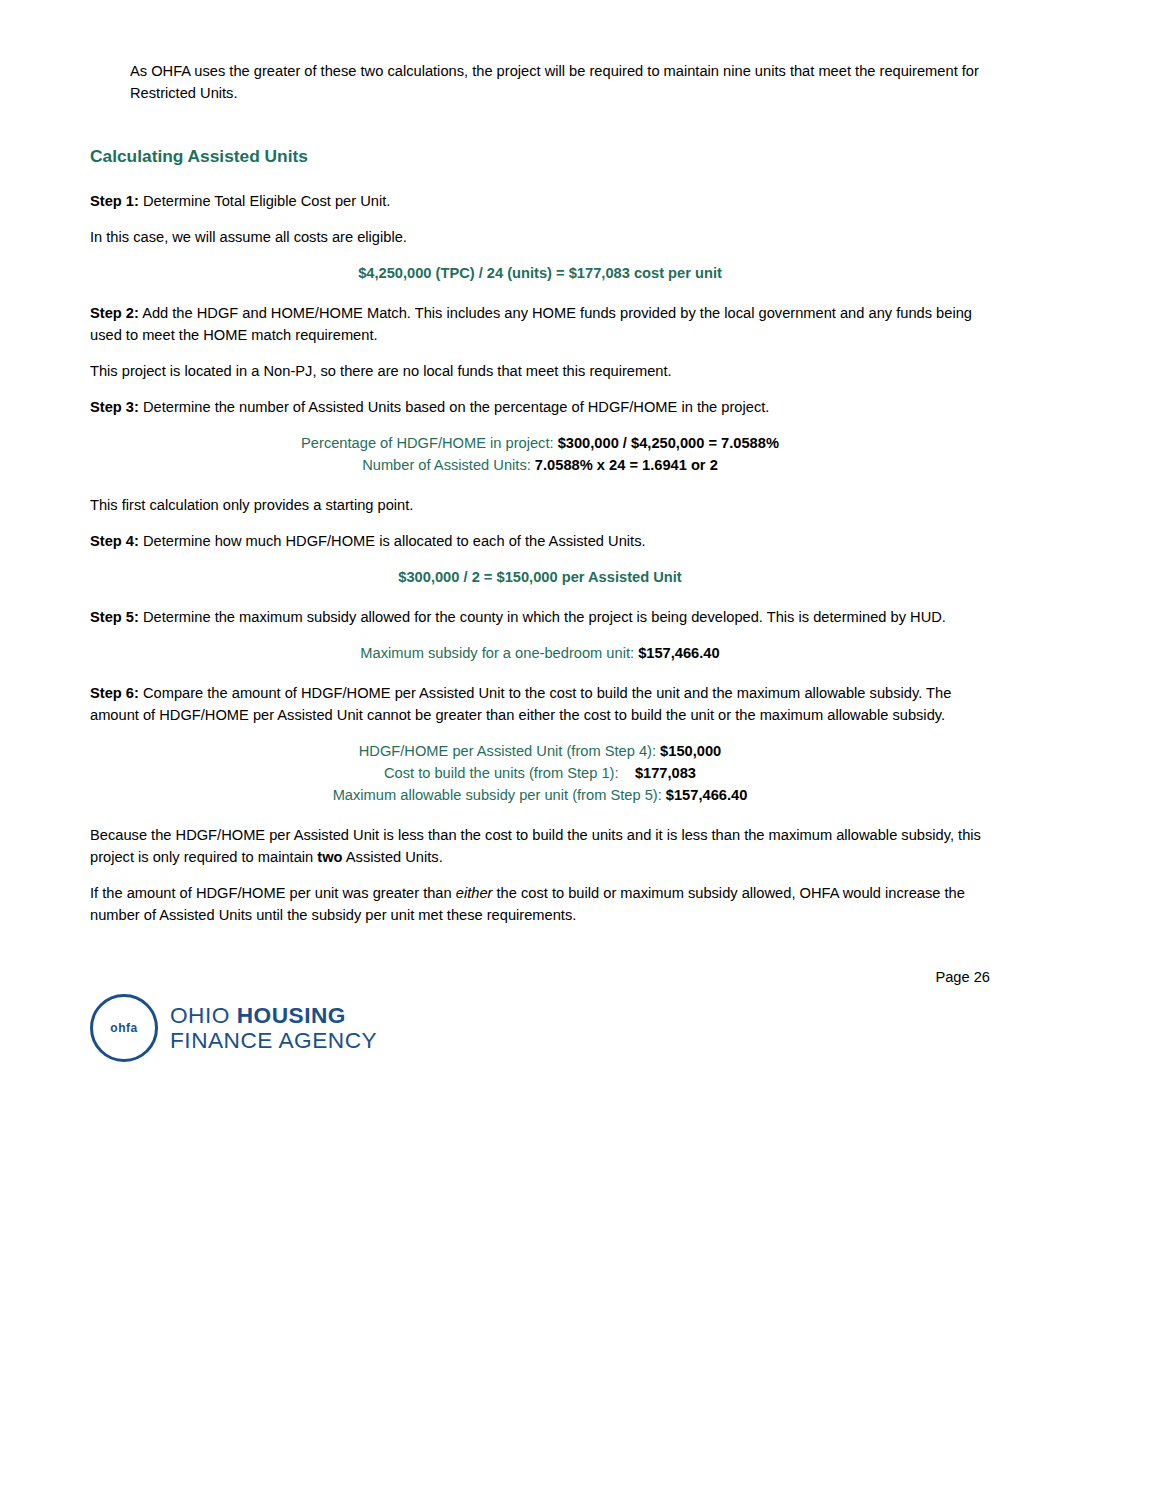As OHFA uses the greater of these two calculations, the project will be required to maintain nine units that meet the requirement for Restricted Units.
Calculating Assisted Units
Step 1: Determine Total Eligible Cost per Unit.
In this case, we will assume all costs are eligible.
$4,250,000 (TPC) / 24 (units) = $177,083 cost per unit
Step 2: Add the HDGF and HOME/HOME Match. This includes any HOME funds provided by the local government and any funds being used to meet the HOME match requirement.
This project is located in a Non-PJ, so there are no local funds that meet this requirement.
Step 3: Determine the number of Assisted Units based on the percentage of HDGF/HOME in the project.
Percentage of HDGF/HOME in project: $300,000 / $4,250,000 = 7.0588%
Number of Assisted Units: 7.0588% x 24 = 1.6941 or 2
This first calculation only provides a starting point.
Step 4: Determine how much HDGF/HOME is allocated to each of the Assisted Units.
$300,000 / 2 = $150,000 per Assisted Unit
Step 5: Determine the maximum subsidy allowed for the county in which the project is being developed. This is determined by HUD.
Maximum subsidy for a one-bedroom unit: $157,466.40
Step 6: Compare the amount of HDGF/HOME per Assisted Unit to the cost to build the unit and the maximum allowable subsidy. The amount of HDGF/HOME per Assisted Unit cannot be greater than either the cost to build the unit or the maximum allowable subsidy.
HDGF/HOME per Assisted Unit (from Step 4): $150,000
Cost to build the units (from Step 1): $177,083
Maximum allowable subsidy per unit (from Step 5): $157,466.40
Because the HDGF/HOME per Assisted Unit is less than the cost to build the units and it is less than the maximum allowable subsidy, this project is only required to maintain two Assisted Units.
If the amount of HDGF/HOME per unit was greater than either the cost to build or maximum subsidy allowed, OHFA would increase the number of Assisted Units until the subsidy per unit met these requirements.
Page 26
ohfa
OHIO HOUSING
FINANCE AGENCY